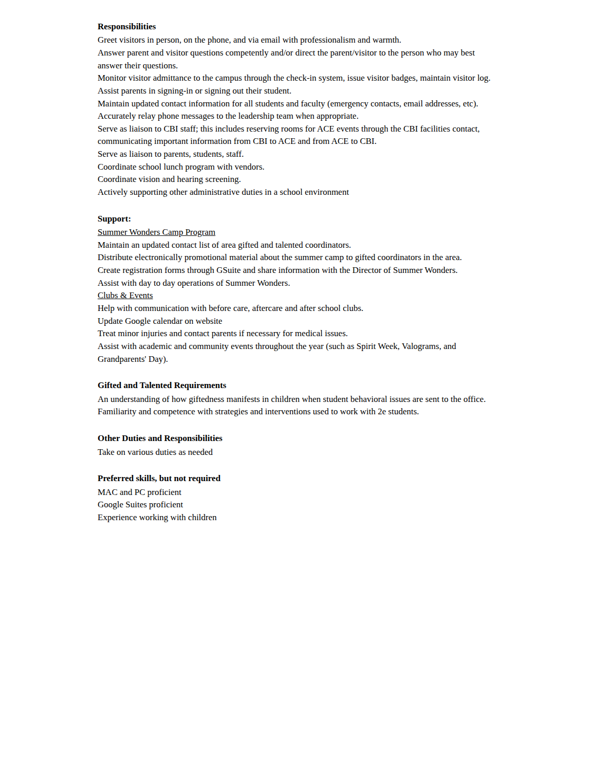Responsibilities
Greet visitors in person, on the phone, and via email with professionalism and warmth.
Answer parent and visitor questions competently and/or direct the parent/visitor to the person who may best answer their questions.
Monitor visitor admittance to the campus through the check-in system, issue visitor badges, maintain visitor log. Assist parents in signing-in or signing out their student.
Maintain updated contact information for all students and faculty (emergency contacts, email addresses, etc).
Accurately relay phone messages to the leadership team when appropriate.
Serve as liaison to CBI staff; this includes reserving rooms for ACE events through the CBI facilities contact, communicating important information from CBI to ACE and from ACE to CBI.
Serve as liaison to parents, students, staff.
Coordinate school lunch program with vendors.
Coordinate vision and hearing screening.
Actively supporting other administrative duties in a school environment
Support:
Summer Wonders Camp Program
Maintain an updated contact list of area gifted and talented coordinators.
Distribute electronically promotional material about the summer camp to gifted coordinators in the area.
Create registration forms through GSuite and share information with the Director of Summer Wonders.
Assist with day to day operations of Summer Wonders.
Clubs & Events
Help with communication with before care, aftercare and after school clubs.
Update Google calendar on website
Treat minor injuries and contact parents if necessary for medical issues.
Assist with academic and community events throughout the year (such as Spirit Week, Valograms, and Grandparents' Day).
Gifted and Talented Requirements
An understanding of how giftedness manifests in children when student behavioral issues are sent to the office. Familiarity and competence with strategies and interventions used to work with 2e students.
Other Duties and Responsibilities
Take on various duties as needed
Preferred skills, but not required
MAC and PC proficient
Google Suites proficient
Experience working with children